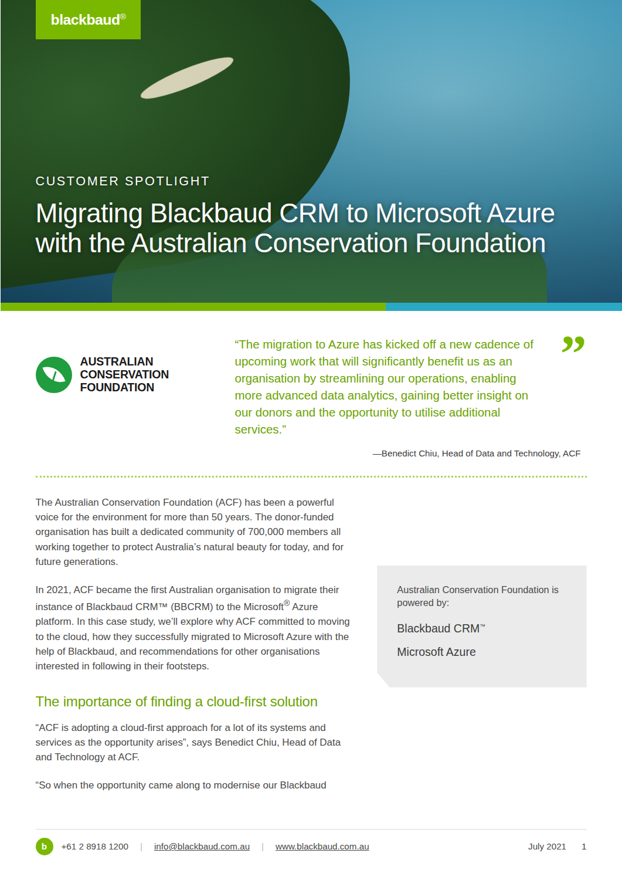blackbaud®
Customer Spotlight
Migrating Blackbaud CRM to Microsoft Azure
with the Australian Conservation Foundation
AUSTRALIAN
CONSERVATION
FOUNDATION
”
“The migration to Azure has kicked off a new cadence of upcoming work that will significantly benefit us as an organisation by streamlining our operations, enabling more advanced data analytics, gaining better insight on our donors and the opportunity to utilise additional services.”
—Benedict Chiu, Head of Data and Technology, ACF
The Australian Conservation Foundation (ACF) has been a powerful voice for the environment for more than 50 years. The donor-funded organisation has built a dedicated community of 700,000 members all working together to protect Australia’s natural beauty for today, and for future generations.
In 2021, ACF became the first Australian organisation to migrate their instance of Blackbaud CRM™ (BBCRM) to the Microsoft® Azure platform. In this case study, we’ll explore why ACF committed to moving to the cloud, how they successfully migrated to Microsoft Azure with the help of Blackbaud, and recommendations for other organisations interested in following in their footsteps.
The importance of finding a cloud-first solution
“ACF is adopting a cloud-first approach for a lot of its systems and services as the opportunity arises”, says Benedict Chiu, Head of Data and Technology at ACF.
“So when the opportunity came along to modernise our Blackbaud
Australian Conservation Foundation is powered by:
Blackbaud CRM™
Microsoft Azure
b +61 2 8918 1200 | info@blackbaud.com.au | www.blackbaud.com.au July 2021 1